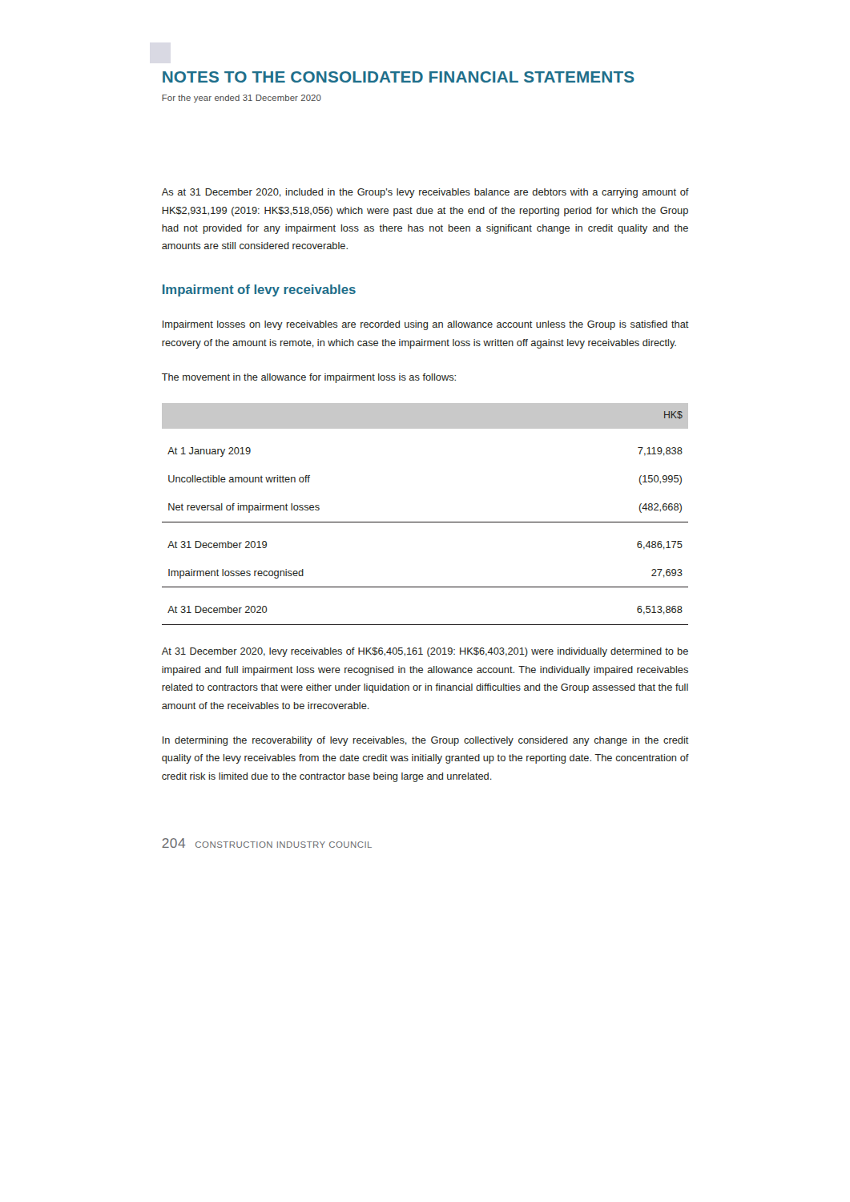NOTES TO THE CONSOLIDATED FINANCIAL STATEMENTS
For the year ended 31 December 2020
As at 31 December 2020, included in the Group's levy receivables balance are debtors with a carrying amount of HK$2,931,199 (2019: HK$3,518,056) which were past due at the end of the reporting period for which the Group had not provided for any impairment loss as there has not been a significant change in credit quality and the amounts are still considered recoverable.
Impairment of levy receivables
Impairment losses on levy receivables are recorded using an allowance account unless the Group is satisfied that recovery of the amount is remote, in which case the impairment loss is written off against levy receivables directly.
The movement in the allowance for impairment loss is as follows:
| | HK$ |
| --- | --- |
| At 1 January 2019 | 7,119,838 |
| Uncollectible amount written off | (150,995) |
| Net reversal of impairment losses | (482,668) |
| At 31 December 2019 | 6,486,175 |
| Impairment losses recognised | 27,693 |
| At 31 December 2020 | 6,513,868 |
At 31 December 2020, levy receivables of HK$6,405,161 (2019: HK$6,403,201) were individually determined to be impaired and full impairment loss were recognised in the allowance account. The individually impaired receivables related to contractors that were either under liquidation or in financial difficulties and the Group assessed that the full amount of the receivables to be irrecoverable.
In determining the recoverability of levy receivables, the Group collectively considered any change in the credit quality of the levy receivables from the date credit was initially granted up to the reporting date. The concentration of credit risk is limited due to the contractor base being large and unrelated.
204 CONSTRUCTION INDUSTRY COUNCIL